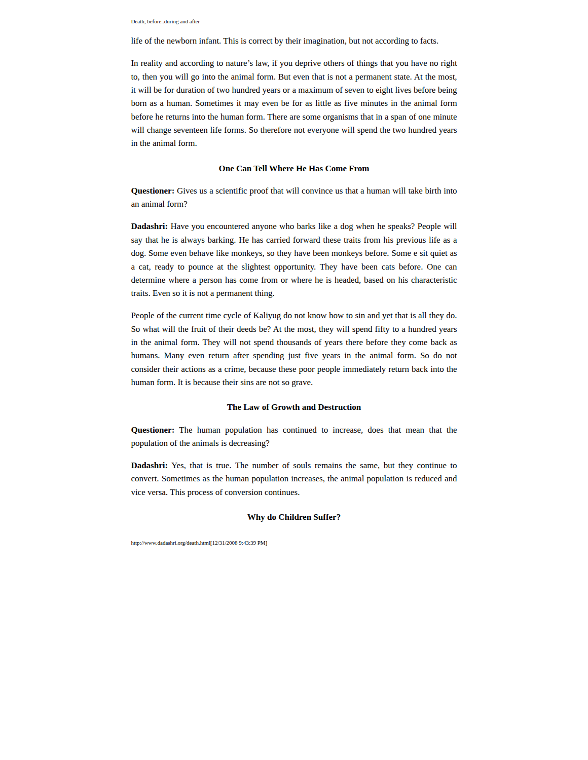Death, before..during and after
life of the newborn infant. This is correct by their imagination, but not according to facts.
In reality and according to nature’s law, if you deprive others of things that you have no right to, then you will go into the animal form. But even that is not a permanent state. At the most, it will be for duration of two hundred years or a maximum of seven to eight lives before being born as a human. Sometimes it may even be for as little as five minutes in the animal form before he returns into the human form. There are some organisms that in a span of one minute will change seventeen life forms. So therefore not everyone will spend the two hundred years in the animal form.
One Can Tell Where He Has Come From
Questioner: Gives us a scientific proof that will convince us that a human will take birth into an animal form?
Dadashri: Have you encountered anyone who barks like a dog when he speaks? People will say that he is always barking. He has carried forward these traits from his previous life as a dog. Some even behave like monkeys, so they have been monkeys before. Some e sit quiet as a cat, ready to pounce at the slightest opportunity. They have been cats before. One can determine where a person has come from or where he is headed, based on his characteristic traits. Even so it is not a permanent thing.
People of the current time cycle of Kaliyug do not know how to sin and yet that is all they do. So what will the fruit of their deeds be? At the most, they will spend fifty to a hundred years in the animal form. They will not spend thousands of years there before they come back as humans. Many even return after spending just five years in the animal form. So do not consider their actions as a crime, because these poor people immediately return back into the human form. It is because their sins are not so grave.
The Law of Growth and Destruction
Questioner: The human population has continued to increase, does that mean that the population of the animals is decreasing?
Dadashri: Yes, that is true. The number of souls remains the same, but they continue to convert. Sometimes as the human population increases, the animal population is reduced and vice versa. This process of conversion continues.
Why do Children Suffer?
http://www.dadashri.org/death.html[12/31/2008 9:43:39 PM]